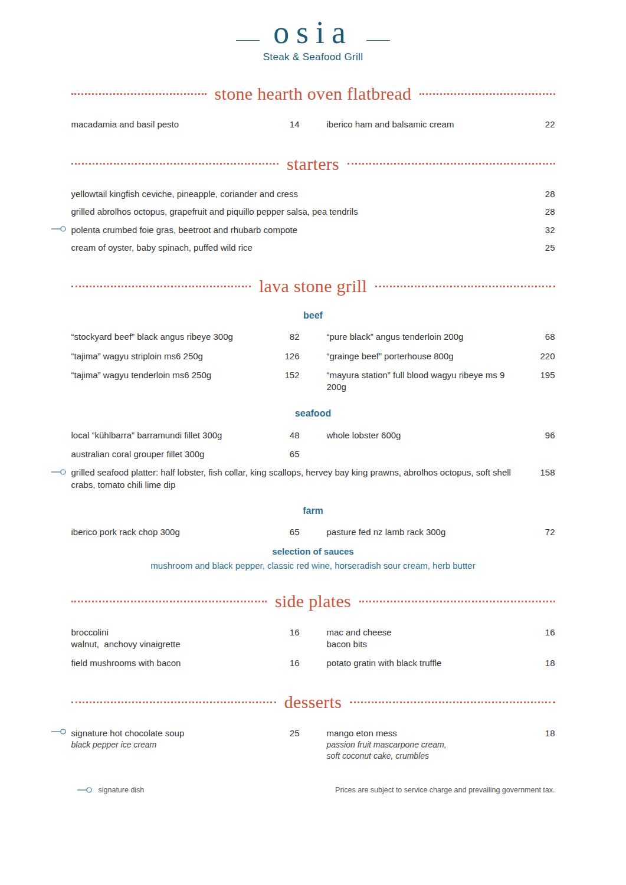osia Steak & Seafood Grill
stone hearth oven flatbread
macadamia and basil pesto 14
iberico ham and balsamic cream 22
starters
yellowtail kingfish ceviche, pineapple, coriander and cress 28
grilled abrolhos octopus, grapefruit and piquillo pepper salsa, pea tendrils 28
polenta crumbed foie gras, beetroot and rhubarb compote 32
cream of oyster, baby spinach, puffed wild rice 25
lava stone grill
beef
“stockyard beef” black angus ribeye 300g 82
“pure black” angus tenderloin 200g 68
“tajima” wagyu striploin ms6 250g 126
“grainge beef” porterhouse 800g 220
“tajima” wagyu tenderloin ms6 250g 152
“mayura station” full blood wagyu ribeye ms 9 200g 195
seafood
local “kühlbarra” barramundi fillet 300g 48
whole lobster 600g 96
australian coral grouper fillet 300g 65
grilled seafood platter: half lobster, fish collar, king scallops, hervey bay king prawns, abrolhos octopus, soft shell crabs, tomato chili lime dip 158
farm
iberico pork rack chop 300g 65
pasture fed nz lamb rack 300g 72
selection of sauces mushroom and black pepper, classic red wine, horseradish sour cream, herb butter
side plates
broccolini
walnut, anchovy vinaigrette 16
mac and cheese
bacon bits 16
field mushrooms with bacon 16
potato gratin with black truffle 18
desserts
signature hot chocolate soup black pepper ice cream 25
mango eton mess passion fruit mascarpone cream,
soft coconut cake, crumbles 18
signature dish
Prices are subject to service charge and prevailing government tax.